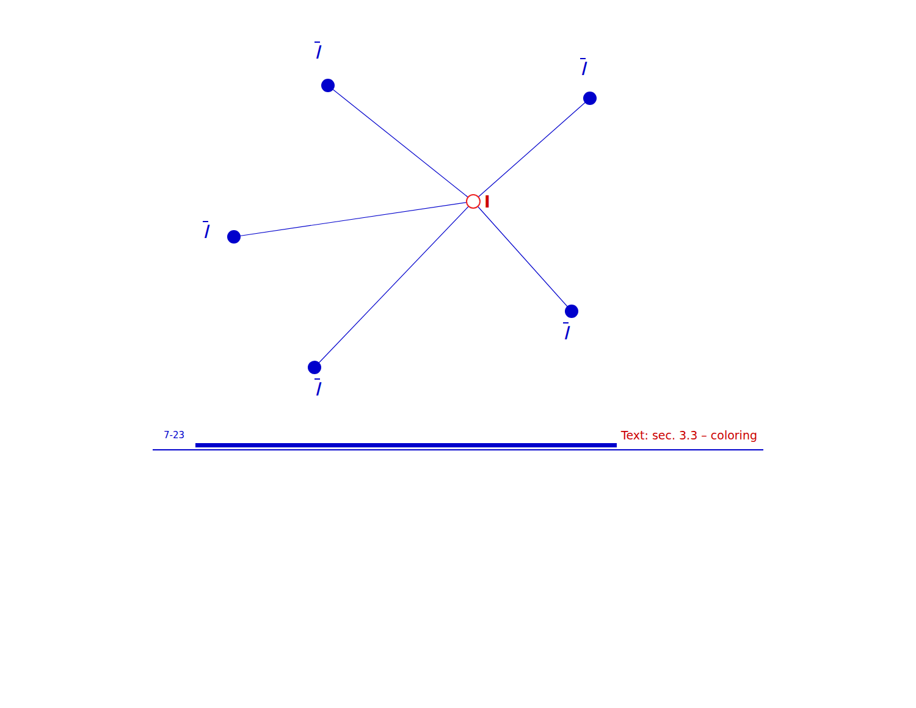I
I
I
I
I
I
7-23
Text: sec. 3.3 – coloring